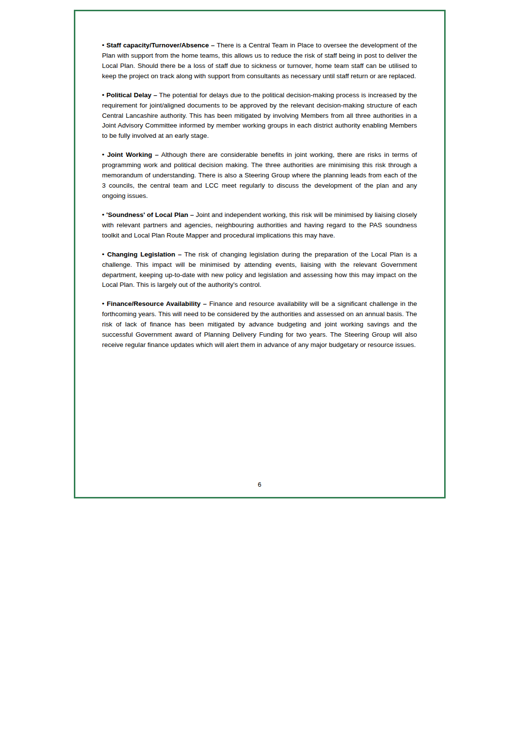• Staff capacity/Turnover/Absence – There is a Central Team in Place to oversee the development of the Plan with support from the home teams, this allows us to reduce the risk of staff being in post to deliver the Local Plan. Should there be a loss of staff due to sickness or turnover, home team staff can be utilised to keep the project on track along with support from consultants as necessary until staff return or are replaced.
• Political Delay – The potential for delays due to the political decision-making process is increased by the requirement for joint/aligned documents to be approved by the relevant decision-making structure of each Central Lancashire authority. This has been mitigated by involving Members from all three authorities in a Joint Advisory Committee informed by member working groups in each district authority enabling Members to be fully involved at an early stage.
• Joint Working – Although there are considerable benefits in joint working, there are risks in terms of programming work and political decision making. The three authorities are minimising this risk through a memorandum of understanding. There is also a Steering Group where the planning leads from each of the 3 councils, the central team and LCC meet regularly to discuss the development of the plan and any ongoing issues.
• 'Soundness' of Local Plan – Joint and independent working, this risk will be minimised by liaising closely with relevant partners and agencies, neighbouring authorities and having regard to the PAS soundness toolkit and Local Plan Route Mapper and procedural implications this may have.
• Changing Legislation – The risk of changing legislation during the preparation of the Local Plan is a challenge. This impact will be minimised by attending events, liaising with the relevant Government department, keeping up-to-date with new policy and legislation and assessing how this may impact on the Local Plan. This is largely out of the authority's control.
• Finance/Resource Availability – Finance and resource availability will be a significant challenge in the forthcoming years. This will need to be considered by the authorities and assessed on an annual basis. The risk of lack of finance has been mitigated by advance budgeting and joint working savings and the successful Government award of Planning Delivery Funding for two years. The Steering Group will also receive regular finance updates which will alert them in advance of any major budgetary or resource issues.
6